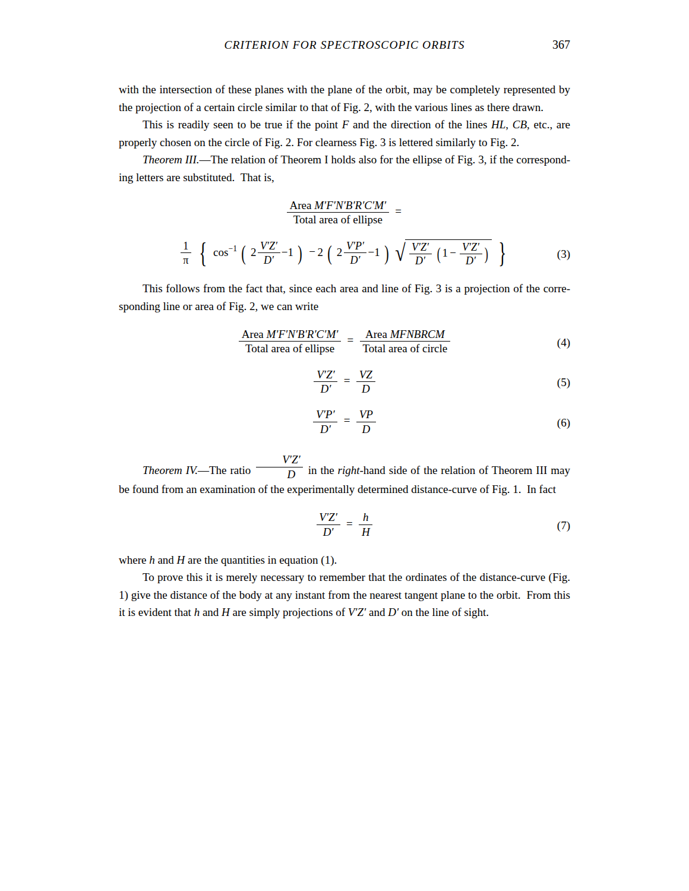CRITERION FOR SPECTROSCOPIC ORBITS 367
with the intersection of these planes with the plane of the orbit, may be completely represented by the projection of a certain circle similar to that of Fig. 2, with the various lines as there drawn.
This is readily seen to be true if the point F and the direction of the lines HL, CB, etc., are properly chosen on the circle of Fig. 2. For clearness Fig. 3 is lettered similarly to Fig. 2.
Theorem III.—The relation of Theorem I holds also for the ellipse of Fig. 3, if the corresponding letters are substituted. That is,
Area M′F′N′B′R′C′M′ Total area of ellipse =
1 π { cos−1 ( 2V′Z′D′−1 ) −2 ( 2V′P′D′−1 ) √ V′Z′D′ (1−V′Z′D′) } (3)
This follows from the fact that, since each area and line of Fig. 3 is a projection of the corresponding line or area of Fig. 2, we can write
Area M′F′N′B′R′C′M′ Total area of ellipse = Area MFNBRCM Total area of circle (4)
V′Z′ D′ = VZ D (5)
V′P′ D′ = VP D (6)
Theorem IV.—The ratio V′Z′ D in the right-hand side of the relation of Theorem III may be found from an examination of the experimentally determined distance-curve of Fig. 1. In fact
V′Z′ D′ = h H (7)
where h and H are the quantities in equation (1).
To prove this it is merely necessary to remember that the ordinates of the distance-curve (Fig. 1) give the distance of the body at any instant from the nearest tangent plane to the orbit. From this it is evident that h and H are simply projections of V′Z′ and D′ on the line of sight.